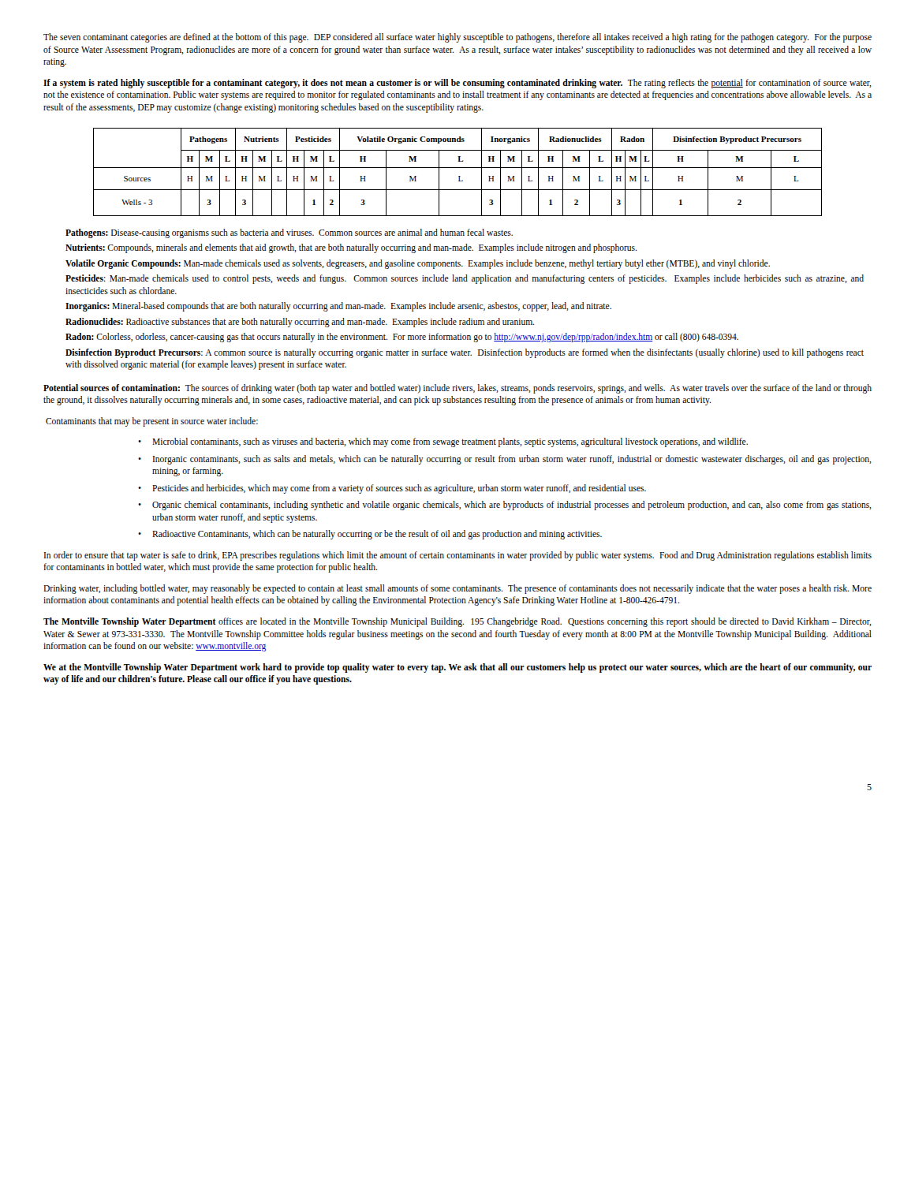The seven contaminant categories are defined at the bottom of this page. DEP considered all surface water highly susceptible to pathogens, therefore all intakes received a high rating for the pathogen category. For the purpose of Source Water Assessment Program, radionuclides are more of a concern for ground water than surface water. As a result, surface water intakes’ susceptibility to radionuclides was not determined and they all received a low rating.
If a system is rated highly susceptible for a contaminant category, it does not mean a customer is or will be consuming contaminated drinking water. The rating reflects the potential for contamination of source water, not the existence of contamination. Public water systems are required to monitor for regulated contaminants and to install treatment if any contaminants are detected at frequencies and concentrations above allowable levels. As a result of the assessments, DEP may customize (change existing) monitoring schedules based on the susceptibility ratings.
| | Pathogens | Nutrients | Pesticides | Volatile Organic Compounds | Inorganics | Radionuclides | Radon | Disinfection Byproduct Precursors |
| --- | --- | --- | --- | --- | --- | --- | --- | --- |
| H | M | L | H | M | L | H | M | L | H | M | L | H | M | L | H | M | L | H | M | L | H | M | L |
| Sources | H | M | L | H | M | L | H | M | L | H | M | L | H | M | L | H | M | L | H | M | L | H | M | L |
| Wells - 3 | | 3 | | 3 | | | | 1 | 2 | 3 | | | 3 | | | 1 | 2 | | 3 | | | 1 | 2 | |
Pathogens: Disease-causing organisms such as bacteria and viruses. Common sources are animal and human fecal wastes.
Nutrients: Compounds, minerals and elements that aid growth, that are both naturally occurring and man-made. Examples include nitrogen and phosphorus.
Volatile Organic Compounds: Man-made chemicals used as solvents, degreasers, and gasoline components. Examples include benzene, methyl tertiary butyl ether (MTBE), and vinyl chloride.
Pesticides: Man-made chemicals used to control pests, weeds and fungus. Common sources include land application and manufacturing centers of pesticides. Examples include herbicides such as atrazine, and insecticides such as chlordane.
Inorganics: Mineral-based compounds that are both naturally occurring and man-made. Examples include arsenic, asbestos, copper, lead, and nitrate.
Radionuclides: Radioactive substances that are both naturally occurring and man-made. Examples include radium and uranium.
Radon: Colorless, odorless, cancer-causing gas that occurs naturally in the environment. For more information go to http://www.nj.gov/dep/rpp/radon/index.htm or call (800) 648-0394.
Disinfection Byproduct Precursors: A common source is naturally occurring organic matter in surface water. Disinfection byproducts are formed when the disinfectants (usually chlorine) used to kill pathogens react with dissolved organic material (for example leaves) present in surface water.
Potential sources of contamination: The sources of drinking water (both tap water and bottled water) include rivers, lakes, streams, ponds reservoirs, springs, and wells. As water travels over the surface of the land or through the ground, it dissolves naturally occurring minerals and, in some cases, radioactive material, and can pick up substances resulting from the presence of animals or from human activity.
Contaminants that may be present in source water include:
Microbial contaminants, such as viruses and bacteria, which may come from sewage treatment plants, septic systems, agricultural livestock operations, and wildlife.
Inorganic contaminants, such as salts and metals, which can be naturally occurring or result from urban storm water runoff, industrial or domestic wastewater discharges, oil and gas projection, mining, or farming.
Pesticides and herbicides, which may come from a variety of sources such as agriculture, urban storm water runoff, and residential uses.
Organic chemical contaminants, including synthetic and volatile organic chemicals, which are byproducts of industrial processes and petroleum production, and can, also come from gas stations, urban storm water runoff, and septic systems.
Radioactive Contaminants, which can be naturally occurring or be the result of oil and gas production and mining activities.
In order to ensure that tap water is safe to drink, EPA prescribes regulations which limit the amount of certain contaminants in water provided by public water systems. Food and Drug Administration regulations establish limits for contaminants in bottled water, which must provide the same protection for public health.
Drinking water, including bottled water, may reasonably be expected to contain at least small amounts of some contaminants. The presence of contaminants does not necessarily indicate that the water poses a health risk. More information about contaminants and potential health effects can be obtained by calling the Environmental Protection Agency's Safe Drinking Water Hotline at 1-800-426-4791.
The Montville Township Water Department offices are located in the Montville Township Municipal Building. 195 Changebridge Road. Questions concerning this report should be directed to David Kirkham – Director, Water & Sewer at 973-331-3330. The Montville Township Committee holds regular business meetings on the second and fourth Tuesday of every month at 8:00 PM at the Montville Township Municipal Building. Additional information can be found on our website: www.montville.org
We at the Montville Township Water Department work hard to provide top quality water to every tap. We ask that all our customers help us protect our water sources, which are the heart of our community, our way of life and our children's future. Please call our office if you have questions.
5